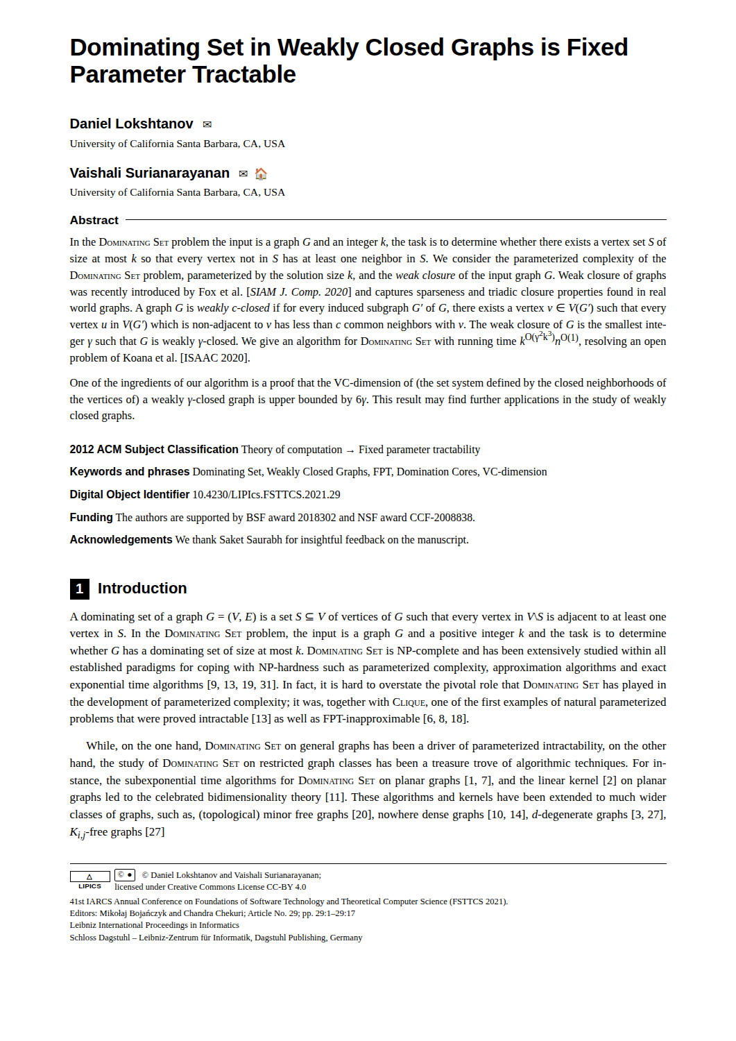Dominating Set in Weakly Closed Graphs is Fixed Parameter Tractable
Daniel Lokshtanov ✉
University of California Santa Barbara, CA, USA
Vaishali Surianarayanan ✉ 🏠
University of California Santa Barbara, CA, USA
Abstract
In the Dominating Set problem the input is a graph G and an integer k, the task is to determine whether there exists a vertex set S of size at most k so that every vertex not in S has at least one neighbor in S. We consider the parameterized complexity of the Dominating Set problem, parameterized by the solution size k, and the weak closure of the input graph G. Weak closure of graphs was recently introduced by Fox et al. [SIAM J. Comp. 2020] and captures sparseness and triadic closure properties found in real world graphs. A graph G is weakly c-closed if for every induced subgraph G′ of G, there exists a vertex v ∈ V(G′) such that every vertex u in V(G′) which is non-adjacent to v has less than c common neighbors with v. The weak closure of G is the smallest integer γ such that G is weakly γ-closed. We give an algorithm for Dominating Set with running time kO(γ2k3)nO(1), resolving an open problem of Koana et al. [ISAAC 2020].
One of the ingredients of our algorithm is a proof that the VC-dimension of (the set system defined by the closed neighborhoods of the vertices of) a weakly γ-closed graph is upper bounded by 6γ. This result may find further applications in the study of weakly closed graphs.
2012 ACM Subject Classification Theory of computation → Fixed parameter tractability
Keywords and phrases Dominating Set, Weakly Closed Graphs, FPT, Domination Cores, VC-dimension
Digital Object Identifier 10.4230/LIPIcs.FSTTCS.2021.29
Funding The authors are supported by BSF award 2018302 and NSF award CCF-2008838.
Acknowledgements We thank Saket Saurabh for insightful feedback on the manuscript.
1 Introduction
A dominating set of a graph G = (V, E) is a set S ⊆ V of vertices of G such that every vertex in V\S is adjacent to at least one vertex in S. In the Dominating Set problem, the input is a graph G and a positive integer k and the task is to determine whether G has a dominating set of size at most k. Dominating Set is NP-complete and has been extensively studied within all established paradigms for coping with NP-hardness such as parameterized complexity, approximation algorithms and exact exponential time algorithms [9, 13, 19, 31]. In fact, it is hard to overstate the pivotal role that Dominating Set has played in the development of parameterized complexity; it was, together with Clique, one of the first examples of natural parameterized problems that were proved intractable [13] as well as FPT-inapproximable [6, 8, 18].
While, on the one hand, Dominating Set on general graphs has been a driver of parameterized intractability, on the other hand, the study of Dominating Set on restricted graph classes has been a treasure trove of algorithmic techniques. For instance, the subexponential time algorithms for Dominating Set on planar graphs [1, 7], and the linear kernel [2] on planar graphs led to the celebrated bidimensionality theory [11]. These algorithms and kernels have been extended to much wider classes of graphs, such as, (topological) minor free graphs [20], nowhere dense graphs [10, 14], d-degenerate graphs [3, 27], Ki,j-free graphs [27]
△ LIPICS
© ● © Daniel Lokshtanov and Vaishali Surianarayanan;
licensed under Creative Commons License CC-BY 4.0
41st IARCS Annual Conference on Foundations of Software Technology and Theoretical Computer Science (FSTTCS 2021).
Editors: Mikołaj Bojańczyk and Chandra Chekuri; Article No. 29; pp. 29:1–29:17
Leibniz International Proceedings in Informatics
Schloss Dagstuhl – Leibniz-Zentrum für Informatik, Dagstuhl Publishing, Germany